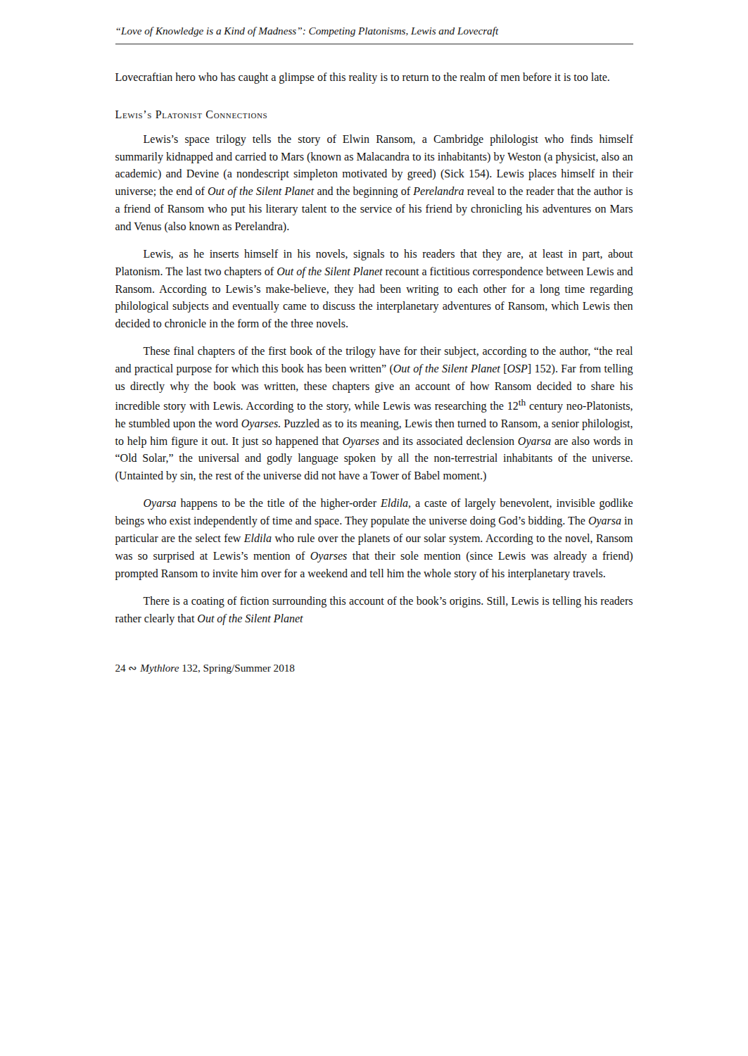“Love of Knowledge is a Kind of Madness”: Competing Platonisms, Lewis and Lovecraft
Lovecraftian hero who has caught a glimpse of this reality is to return to the realm of men before it is too late.
Lewis’s Platonist Connections
Lewis’s space trilogy tells the story of Elwin Ransom, a Cambridge philologist who finds himself summarily kidnapped and carried to Mars (known as Malacandra to its inhabitants) by Weston (a physicist, also an academic) and Devine (a nondescript simpleton motivated by greed) (Sick 154). Lewis places himself in their universe; the end of Out of the Silent Planet and the beginning of Perelandra reveal to the reader that the author is a friend of Ransom who put his literary talent to the service of his friend by chronicling his adventures on Mars and Venus (also known as Perelandra).
Lewis, as he inserts himself in his novels, signals to his readers that they are, at least in part, about Platonism. The last two chapters of Out of the Silent Planet recount a fictitious correspondence between Lewis and Ransom. According to Lewis’s make-believe, they had been writing to each other for a long time regarding philological subjects and eventually came to discuss the interplanetary adventures of Ransom, which Lewis then decided to chronicle in the form of the three novels.
These final chapters of the first book of the trilogy have for their subject, according to the author, “the real and practical purpose for which this book has been written” (Out of the Silent Planet [OSP] 152). Far from telling us directly why the book was written, these chapters give an account of how Ransom decided to share his incredible story with Lewis. According to the story, while Lewis was researching the 12th century neo-Platonists, he stumbled upon the word Oyarses. Puzzled as to its meaning, Lewis then turned to Ransom, a senior philologist, to help him figure it out. It just so happened that Oyarses and its associated declension Oyarsa are also words in “Old Solar,” the universal and godly language spoken by all the non-terrestrial inhabitants of the universe. (Untainted by sin, the rest of the universe did not have a Tower of Babel moment.)
Oyarsa happens to be the title of the higher-order Eldila, a caste of largely benevolent, invisible godlike beings who exist independently of time and space. They populate the universe doing God’s bidding. The Oyarsa in particular are the select few Eldila who rule over the planets of our solar system. According to the novel, Ransom was so surprised at Lewis’s mention of Oyarses that their sole mention (since Lewis was already a friend) prompted Ransom to invite him over for a weekend and tell him the whole story of his interplanetary travels.
There is a coating of fiction surrounding this account of the book’s origins. Still, Lewis is telling his readers rather clearly that Out of the Silent Planet
24 ∾ Mythlore 132, Spring/Summer 2018